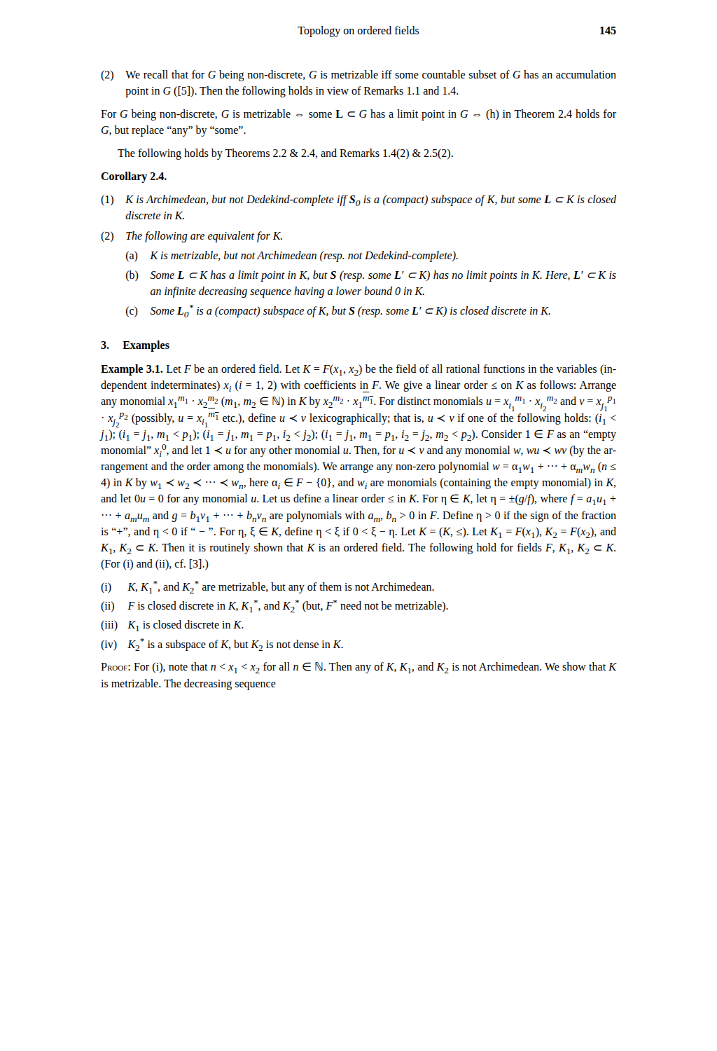Topology on ordered fields 145
(2) We recall that for G being non-discrete, G is metrizable iff some countable subset of G has an accumulation point in G ([5]). Then the following holds in view of Remarks 1.1 and 1.4.
For G being non-discrete, G is metrizable ⇔ some L ⊂ G has a limit point in G ⇔ (h) in Theorem 2.4 holds for G, but replace “any” by “some”.
The following holds by Theorems 2.2 & 2.4, and Remarks 1.4(2) & 2.5(2).
Corollary 2.4.
(1) K is Archimedean, but not Dedekind-complete iff S0 is a (compact) subspace of K, but some L ⊂ K is closed discrete in K.
(2) The following are equivalent for K.
(a) K is metrizable, but not Archimedean (resp. not Dedekind-complete).
(b) Some L ⊂ K has a limit point in K, but S (resp. some L′ ⊂ K) has no limit points in K. Here, L′ ⊂ K is an infinite decreasing sequence having a lower bound 0 in K.
(c) Some L0* is a (compact) subspace of K, but S (resp. some L′ ⊂ K) is closed discrete in K.
3. Examples
Example 3.1. Let F be an ordered field. Let K = F(x1, x2) be the field of all rational functions in the variables (independent indeterminates) xi (i = 1, 2) with coefficients in F. We give a linear order ≤ on K as follows: Arrange any monomial x1m1 · x2m2 (m1, m2 ∈ ℕ) in K by x2m2 · x1m1. For distinct monomials u = xi1m1 · xi2m2 and v = xj1p1 · xj2p2 (possibly, u = xi1m1 etc.), define u ≺ v lexicographically; that is, u ≺ v if one of the following holds: (i1 < j1); (i1 = j1, m1 < p1); (i1 = j1, m1 = p1, i2 < j2); (i1 = j1, m1 = p1, i2 = j2, m2 < p2). Consider 1 ∈ F as an “empty monomial” xi0, and let 1 ≺ u for any other monomial u. Then, for u ≺ v and any monomial w, wu ≺ wv (by the arrangement and the order among the monomials). We arrange any non-zero polynomial w = α1w1 + ··· + αmwn (n ≤ 4) in K by w1 ≺ w2 ≺ ··· ≺ wn, here αi ∈ F − {0}, and wi are monomials (containing the empty monomial) in K, and let 0u = 0 for any monomial u. Let us define a linear order ≤ in K. For η ∈ K, let η = ±(g/f), where f = a1u1 + ··· + amum and g = b1v1 + ··· + bnvn are polynomials with am, bn > 0 in F. Define η > 0 if the sign of the fraction is “+”, and η < 0 if “ − ”. For η, ξ ∈ K, define η < ξ if 0 < ξ − η. Let K = (K, ≤). Let K1 = F(x1), K2 = F(x2), and K1, K2 ⊂ K. Then it is routinely shown that K is an ordered field. The following hold for fields F, K1, K2 ⊂ K. (For (i) and (ii), cf. [3].)
(i) K, K1*, and K2* are metrizable, but any of them is not Archimedean.
(ii) F is closed discrete in K, K1*, and K2* (but, F* need not be metrizable).
(iii) K1 is closed discrete in K.
(iv) K2* is a subspace of K, but K2 is not dense in K.
Proof: For (i), note that n < x1 < x2 for all n ∈ ℕ. Then any of K, K1, and K2 is not Archimedean. We show that K is metrizable. The decreasing sequence